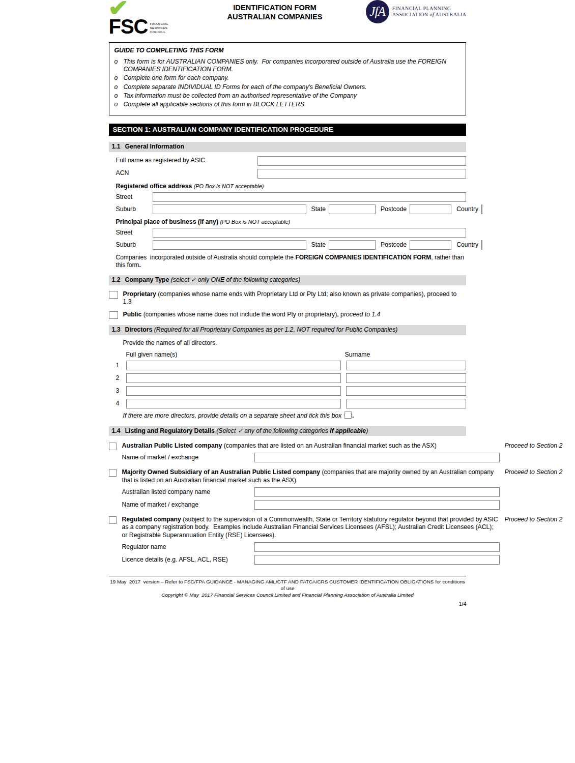✔
FSC FINANCIAL
SERVICES
COUNCIL
IDENTIFICATION FORM
AUSTRALIAN COMPANIES
JfA
FINANCIAL PLANNING
ASSOCIATION of AUSTRALIA
GUIDE TO COMPLETING THIS FORM
oThis form is for AUSTRALIAN COMPANIES only. For companies incorporated outside of Australia use the FOREIGN COMPANIES IDENTIFICATION FORM.
oComplete one form for each company.
oComplete separate INDIVIDUAL ID Forms for each of the company's Beneficial Owners.
oTax information must be collected from an authorised representative of the Company
oComplete all applicable sections of this form in BLOCK LETTERS.
SECTION 1: AUSTRALIAN COMPANY IDENTIFICATION PROCEDURE
1.1 General Information
Full name as registered by ASIC
ACN
Registered office address (PO Box is NOT acceptable)
Street
Suburb
State
Postcode
Country
Principal place of business (if any) (PO Box is NOT acceptable)
Street
Suburb
State
Postcode
Country
Companies incorporated outside of Australia should complete the FOREIGN COMPANIES IDENTIFICATION FORM, rather than this form.
1.2 Company Type (select ✓ only ONE of the following categories)
Proprietary (companies whose name ends with Proprietary Ltd or Pty Ltd; also known as private companies), proceed to 1.3
Public (companies whose name does not include the word Pty or proprietary), proceed to 1.4
1.3 Directors (Required for all Proprietary Companies as per 1.2, NOT required for Public Companies)
Provide the names of all directors.
Full given name(s)
Surname
1
2
3
4
If there are more directors, provide details on a separate sheet and tick this box .
1.4 Listing and Regulatory Details (Select ✓ any of the following categories if applicable)
Australian Public Listed company (companies that are listed on an Australian financial market such as the ASX)
Name of market / exchange
Proceed to Section 2
Majority Owned Subsidiary of an Australian Public Listed company (companies that are majority owned by an Australian company that is listed on an Australian financial market such as the ASX)
Australian listed company name
Name of market / exchange
Proceed to Section 2
Regulated company (subject to the supervision of a Commonwealth, State or Territory statutory regulator beyond that provided by ASIC as a company registration body. Examples include Australian Financial Services Licensees (AFSL); Australian Credit Licensees (ACL); or Registrable Superannuation Entity (RSE) Licensees).
Regulator name
Licence details (e.g. AFSL, ACL, RSE)
Proceed to Section 2
19 May 2017 version – Refer to FSC/FPA GUIDANCE - MANAGING AML/CTF AND FATCA/CRS CUSTOMER IDENTIFICATION OBLIGATIONS for conditions of use
Copyright © May 2017 Financial Services Council Limited and Financial Planning Association of Australia Limited
1/4